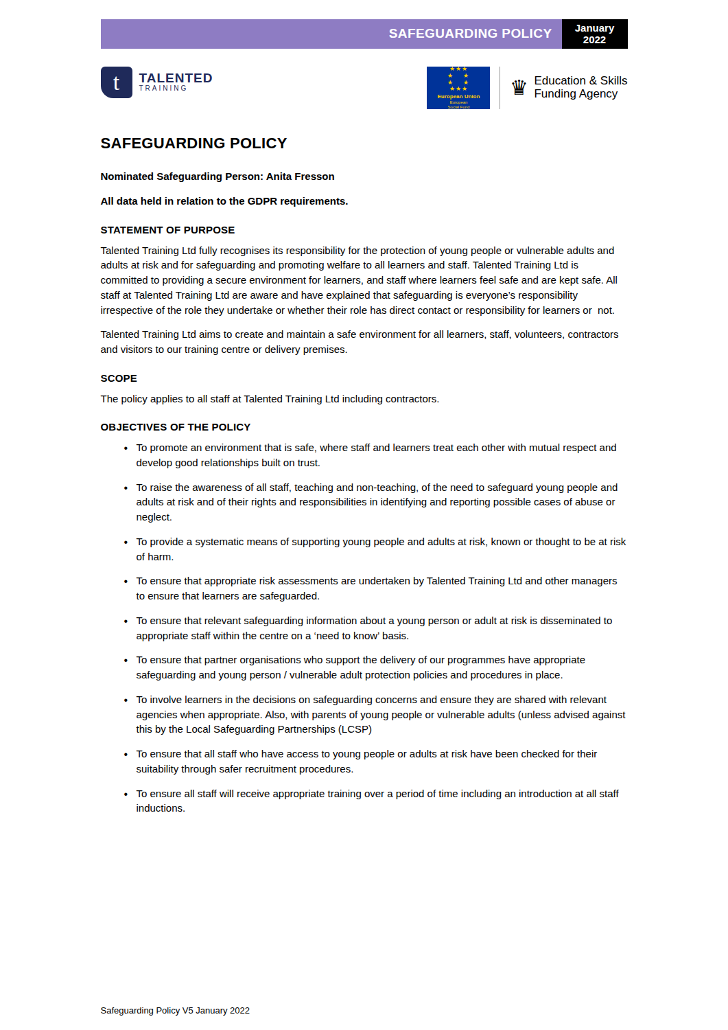SAFEGUARDING POLICY
January 2022
TALENTED
TRAINING
★★★
★ ★
★ ★
★★★
European Union
European
Social Fund
♛
Education & Skills
Funding Agency
SAFEGUARDING POLICY
Nominated Safeguarding Person: Anita Fresson
All data held in relation to the GDPR requirements.
STATEMENT OF PURPOSE
Talented Training Ltd fully recognises its responsibility for the protection of young people or vulnerable adults and adults at risk and for safeguarding and promoting welfare to all learners and staff. Talented Training Ltd is committed to providing a secure environment for learners, and staff where learners feel safe and are kept safe. All staff at Talented Training Ltd are aware and have explained that safeguarding is everyone’s responsibility irrespective of the role they undertake or whether their role has direct contact or responsibility for learners or not.
Talented Training Ltd aims to create and maintain a safe environment for all learners, staff, volunteers, contractors and visitors to our training centre or delivery premises.
SCOPE
The policy applies to all staff at Talented Training Ltd including contractors.
OBJECTIVES OF THE POLICY
To promote an environment that is safe, where staff and learners treat each other with mutual respect and develop good relationships built on trust.
To raise the awareness of all staff, teaching and non-teaching, of the need to safeguard young people and adults at risk and of their rights and responsibilities in identifying and reporting possible cases of abuse or neglect.
To provide a systematic means of supporting young people and adults at risk, known or thought to be at risk of harm.
To ensure that appropriate risk assessments are undertaken by Talented Training Ltd and other managers to ensure that learners are safeguarded.
To ensure that relevant safeguarding information about a young person or adult at risk is disseminated to appropriate staff within the centre on a ‘need to know’ basis.
To ensure that partner organisations who support the delivery of our programmes have appropriate safeguarding and young person / vulnerable adult protection policies and procedures in place.
To involve learners in the decisions on safeguarding concerns and ensure they are shared with relevant agencies when appropriate. Also, with parents of young people or vulnerable adults (unless advised against this by the Local Safeguarding Partnerships (LCSP)
To ensure that all staff who have access to young people or adults at risk have been checked for their suitability through safer recruitment procedures.
To ensure all staff will receive appropriate training over a period of time including an introduction at all staff inductions.
Safeguarding Policy V5 January 2022